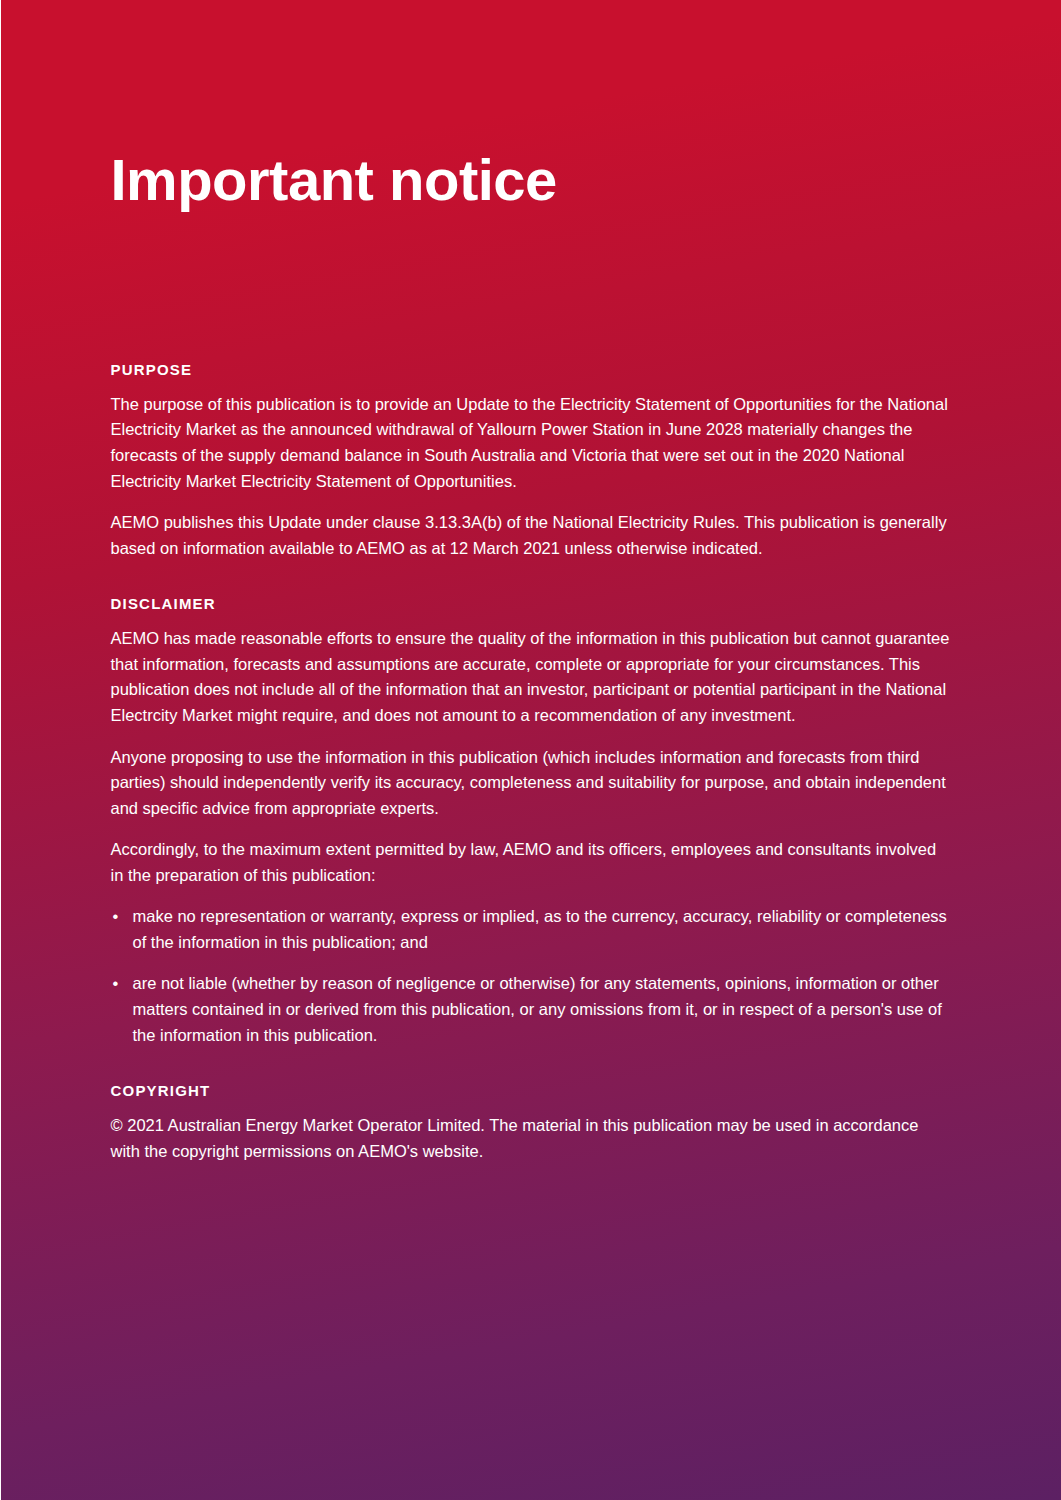Important notice
Purpose
The purpose of this publication is to provide an Update to the Electricity Statement of Opportunities for the National Electricity Market as the announced withdrawal of Yallourn Power Station in June 2028 materially changes the forecasts of the supply demand balance in South Australia and Victoria that were set out in the 2020 National Electricity Market Electricity Statement of Opportunities.
AEMO publishes this Update under clause 3.13.3A(b) of the National Electricity Rules. This publication is generally based on information available to AEMO as at 12 March 2021 unless otherwise indicated.
Disclaimer
AEMO has made reasonable efforts to ensure the quality of the information in this publication but cannot guarantee that information, forecasts and assumptions are accurate, complete or appropriate for your circumstances. This publication does not include all of the information that an investor, participant or potential participant in the National Electrcity Market might require, and does not amount to a recommendation of any investment.
Anyone proposing to use the information in this publication (which includes information and forecasts from third parties) should independently verify its accuracy, completeness and suitability for purpose, and obtain independent and specific advice from appropriate experts.
Accordingly, to the maximum extent permitted by law, AEMO and its officers, employees and consultants involved in the preparation of this publication:
make no representation or warranty, express or implied, as to the currency, accuracy, reliability or completeness of the information in this publication; and
are not liable (whether by reason of negligence or otherwise) for any statements, opinions, information or other matters contained in or derived from this publication, or any omissions from it, or in respect of a person's use of the information in this publication.
Copyright
© 2021 Australian Energy Market Operator Limited. The material in this publication may be used in accordance with the copyright permissions on AEMO's website.